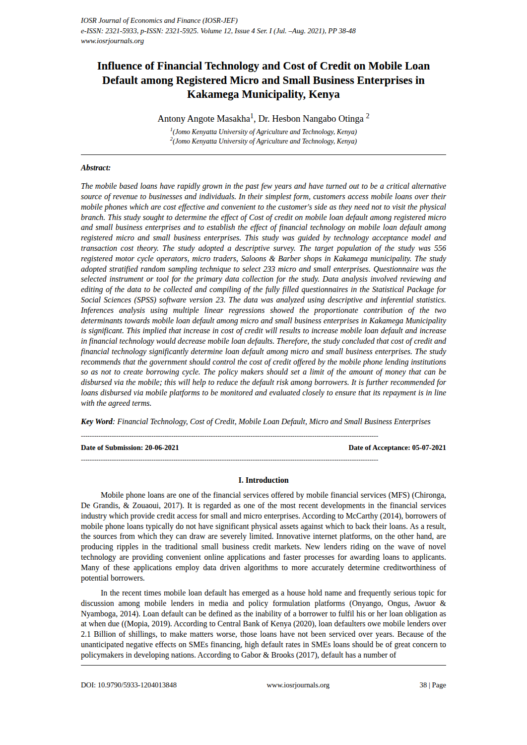IOSR Journal of Economics and Finance (IOSR-JEF)
e-ISSN: 2321-5933, p-ISSN: 2321-5925. Volume 12, Issue 4 Ser. I (Jul. –Aug. 2021), PP 38-48
www.iosrjournals.org
Influence of Financial Technology and Cost of Credit on Mobile Loan Default among Registered Micro and Small Business Enterprises in Kakamega Municipality, Kenya
Antony Angote Masakha1, Dr. Hesbon Nangabo Otinga 2
1(Jomo Kenyatta University of Agriculture and Technology, Kenya)
2(Jomo Kenyatta University of Agriculture and Technology, Kenya)
Abstract:
The mobile based loans have rapidly grown in the past few years and have turned out to be a critical alternative source of revenue to businesses and individuals. In their simplest form, customers access mobile loans over their mobile phones which are cost effective and convenient to the customer's side as they need not to visit the physical branch. This study sought to determine the effect of Cost of credit on mobile loan default among registered micro and small business enterprises and to establish the effect of financial technology on mobile loan default among registered micro and small business enterprises. This study was guided by technology acceptance model and transaction cost theory. The study adopted a descriptive survey. The target population of the study was 556 registered motor cycle operators, micro traders, Saloons & Barber shops in Kakamega municipality. The study adopted stratified random sampling technique to select 233 micro and small enterprises. Questionnaire was the selected instrument or tool for the primary data collection for the study. Data analysis involved reviewing and editing of the data to be collected and compiling of the fully filled questionnaires in the Statistical Package for Social Sciences (SPSS) software version 23. The data was analyzed using descriptive and inferential statistics. Inferences analysis using multiple linear regressions showed the proportionate contribution of the two determinants towards mobile loan default among micro and small business enterprises in Kakamega Municipality is significant. This implied that increase in cost of credit will results to increase mobile loan default and increase in financial technology would decrease mobile loan defaults. Therefore, the study concluded that cost of credit and financial technology significantly determine loan default among micro and small business enterprises. The study recommends that the government should control the cost of credit offered by the mobile phone lending institutions so as not to create borrowing cycle. The policy makers should set a limit of the amount of money that can be disbursed via the mobile; this will help to reduce the default risk among borrowers. It is further recommended for loans disbursed via mobile platforms to be monitored and evaluated closely to ensure that its repayment is in line with the agreed terms.
Key Word: Financial Technology, Cost of Credit, Mobile Loan Default, Micro and Small Business Enterprises
---------------------------------------------------------------------------------------------------------------------------------------
Date of Submission: 20-06-2021 Date of Acceptance: 05-07-2021
---------------------------------------------------------------------------------------------------------------------------------------
I. Introduction
Mobile phone loans are one of the financial services offered by mobile financial services (MFS) (Chironga, De Grandis, & Zouaoui, 2017). It is regarded as one of the most recent developments in the financial services industry which provide credit access for small and micro enterprises. According to McCarthy (2014), borrowers of mobile phone loans typically do not have significant physical assets against which to back their loans. As a result, the sources from which they can draw are severely limited. Innovative internet platforms, on the other hand, are producing ripples in the traditional small business credit markets. New lenders riding on the wave of novel technology are providing convenient online applications and faster processes for awarding loans to applicants. Many of these applications employ data driven algorithms to more accurately determine creditworthiness of potential borrowers.
In the recent times mobile loan default has emerged as a house hold name and frequently serious topic for discussion among mobile lenders in media and policy formulation platforms (Onyango, Ongus, Awuor & Nyamboga, 2014). Loan default can be defined as the inability of a borrower to fulfil his or her loan obligation as at when due ((Mopia, 2019). According to Central Bank of Kenya (2020), loan defaulters owe mobile lenders over 2.1 Billion of shillings, to make matters worse, those loans have not been serviced over years. Because of the unanticipated negative effects on SMEs financing, high default rates in SMEs loans should be of great concern to policymakers in developing nations. According to Gabor & Brooks (2017), default has a number of
DOI: 10.9790/5933-1204013848 www.iosrjournals.org 38 | Page